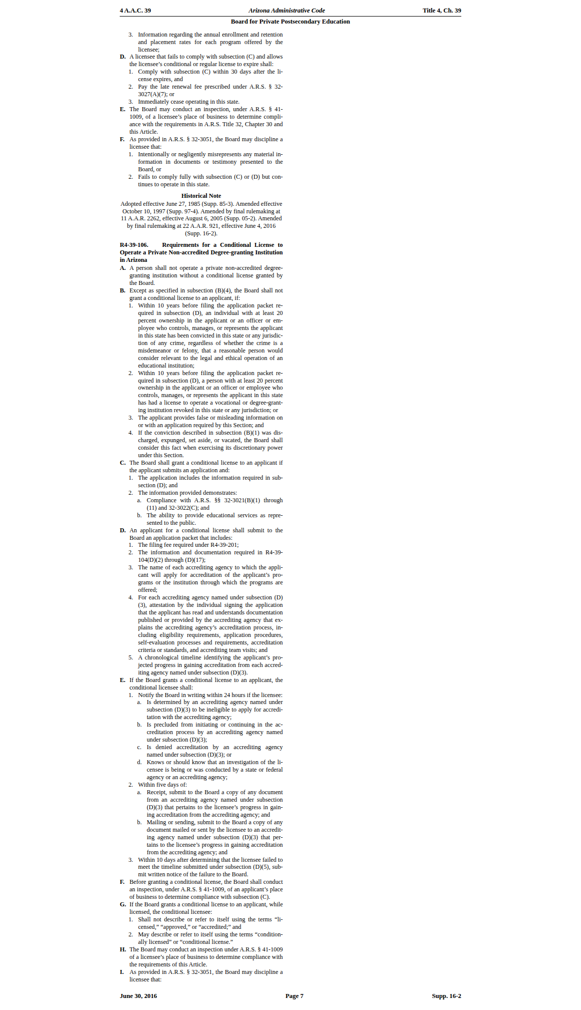4 A.A.C. 39
Arizona Administrative Code
Title 4, Ch. 39
Board for Private Postsecondary Education
3. Information regarding the annual enrollment and retention and placement rates for each program offered by the licensee;
D. A licensee that fails to comply with subsection (C) and allows the licensee’s conditional or regular license to expire shall:
1. Comply with subsection (C) within 30 days after the license expires, and
2. Pay the late renewal fee prescribed under A.R.S. § 32-3027(A)(7); or
3. Immediately cease operating in this state.
E. The Board may conduct an inspection, under A.R.S. § 41-1009, of a licensee’s place of business to determine compliance with the requirements in A.R.S. Title 32, Chapter 30 and this Article.
F. As provided in A.R.S. § 32-3051, the Board may discipline a licensee that:
1. Intentionally or negligently misrepresents any material information in documents or testimony presented to the Board, or
2. Fails to comply fully with subsection (C) or (D) but continues to operate in this state.
Historical Note
Adopted effective June 27, 1985 (Supp. 85-3). Amended effective October 10, 1997 (Supp. 97-4). Amended by final rulemaking at 11 A.A.R. 2262, effective August 6, 2005 (Supp. 05-2). Amended by final rulemaking at 22 A.A.R. 921, effective June 4, 2016 (Supp. 16-2).
R4-39-106. Requirements for a Conditional License to Operate a Private Non-accredited Degree-granting Institution in Arizona
A. A person shall not operate a private non-accredited degree-granting institution without a conditional license granted by the Board.
B. Except as specified in subsection (B)(4), the Board shall not grant a conditional license to an applicant, if:
1. Within 10 years before filing the application packet required in subsection (D), an individual with at least 20 percent ownership in the applicant or an officer or employee who controls, manages, or represents the applicant in this state has been convicted in this state or any jurisdiction of any crime, regardless of whether the crime is a misdemeanor or felony, that a reasonable person would consider relevant to the legal and ethical operation of an educational institution;
2. Within 10 years before filing the application packet required in subsection (D), a person with at least 20 percent ownership in the applicant or an officer or employee who controls, manages, or represents the applicant in this state has had a license to operate a vocational or degree-granting institution revoked in this state or any jurisdiction; or
3. The applicant provides false or misleading information on or with an application required by this Section; and
4. If the conviction described in subsection (B)(1) was discharged, expunged, set aside, or vacated, the Board shall consider this fact when exercising its discretionary power under this Section.
C. The Board shall grant a conditional license to an applicant if the applicant submits an application and:
1. The application includes the information required in subsection (D); and
2. The information provided demonstrates:
a. Compliance with A.R.S. §§ 32-3021(B)(1) through (11) and 32-3022(C); and
b. The ability to provide educational services as represented to the public.
D. An applicant for a conditional license shall submit to the Board an application packet that includes:
1. The filing fee required under R4-39-201;
2. The information and documentation required in R4-39-104(D)(2) through (D)(17);
3. The name of each accrediting agency to which the applicant will apply for accreditation of the applicant’s programs or the institution through which the programs are offered;
4. For each accrediting agency named under subsection (D)(3), attestation by the individual signing the application that the applicant has read and understands documentation published or provided by the accrediting agency that explains the accrediting agency’s accreditation process, including eligibility requirements, application procedures, self-evaluation processes and requirements, accreditation criteria or standards, and accrediting team visits; and
5. A chronological timeline identifying the applicant’s projected progress in gaining accreditation from each accrediting agency named under subsection (D)(3).
E. If the Board grants a conditional license to an applicant, the conditional licensee shall:
1. Notify the Board in writing within 24 hours if the licensee:
a. Is determined by an accrediting agency named under subsection (D)(3) to be ineligible to apply for accreditation with the accrediting agency;
b. Is precluded from initiating or continuing in the accreditation process by an accrediting agency named under subsection (D)(3);
c. Is denied accreditation by an accrediting agency named under subsection (D)(3); or
d. Knows or should know that an investigation of the licensee is being or was conducted by a state or federal agency or an accrediting agency;
2. Within five days of:
a. Receipt, submit to the Board a copy of any document from an accrediting agency named under subsection (D)(3) that pertains to the licensee’s progress in gaining accreditation from the accrediting agency; and
b. Mailing or sending, submit to the Board a copy of any document mailed or sent by the licensee to an accrediting agency named under subsection (D)(3) that pertains to the licensee’s progress in gaining accreditation from the accrediting agency; and
3. Within 10 days after determining that the licensee failed to meet the timeline submitted under subsection (D)(5), submit written notice of the failure to the Board.
F. Before granting a conditional license, the Board shall conduct an inspection, under A.R.S. § 41-1009, of an applicant’s place of business to determine compliance with subsection (C).
G. If the Board grants a conditional license to an applicant, while licensed, the conditional licensee:
1. Shall not describe or refer to itself using the terms “licensed,” “approved,” or “accredited;” and
2. May describe or refer to itself using the terms “conditionally licensed” or “conditional license.”
H. The Board may conduct an inspection under A.R.S. § 41-1009 of a licensee’s place of business to determine compliance with the requirements of this Article.
I. As provided in A.R.S. § 32-3051, the Board may discipline a licensee that:
June 30, 2016
Page 7
Supp. 16-2